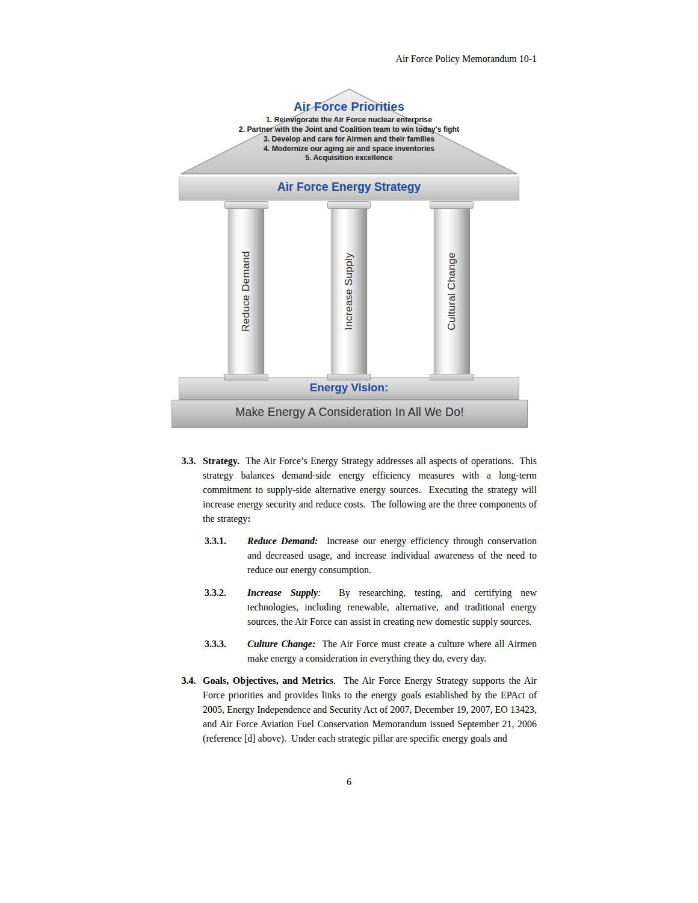Air Force Policy Memorandum 10-1
Air Force Priorities
1. Reinvigorate the Air Force nuclear enterprise
2. Partner with the Joint and Coalition team to win today's fight
3. Develop and care for Airmen and their families
4. Modernize our aging air and space inventories
5. Acquisition excellence
Air Force Energy Strategy
Reduce Demand
Increase Supply
Cultural Change
Energy Vision:
Make Energy A Consideration In All We Do!
3.3.
Strategy. The Air Force’s Energy Strategy addresses all aspects of operations. This strategy balances demand-side energy efficiency measures with a long-term commitment to supply-side alternative energy sources. Executing the strategy will increase energy security and reduce costs. The following are the three components of the strategy:
3.3.1.
Reduce Demand: Increase our energy efficiency through conservation and decreased usage, and increase individual awareness of the need to reduce our energy consumption.
3.3.2.
Increase Supply: By researching, testing, and certifying new technologies, including renewable, alternative, and traditional energy sources, the Air Force can assist in creating new domestic supply sources.
3.3.3.
Culture Change: The Air Force must create a culture where all Airmen make energy a consideration in everything they do, every day.
3.4.
Goals, Objectives, and Metrics. The Air Force Energy Strategy supports the Air Force priorities and provides links to the energy goals established by the EPAct of 2005, Energy Independence and Security Act of 2007, December 19, 2007, EO 13423, and Air Force Aviation Fuel Conservation Memorandum issued September 21, 2006 (reference [d] above). Under each strategic pillar are specific energy goals and
6